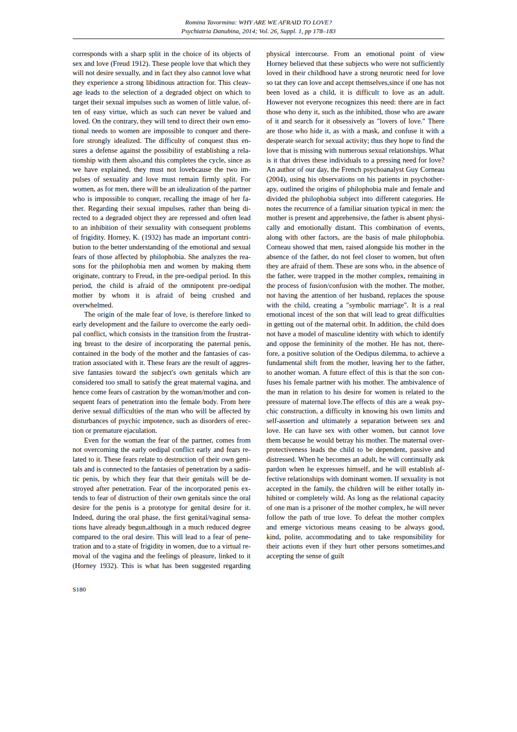Romina Tavormina: WHY ARE WE AFRAID TO LOVE?
Psychiatria Danubina, 2014; Vol. 26, Suppl. 1, pp 178–183
corresponds with a sharp split in the choice of its objects of sex and love (Freud 1912). These people love that which they will not desire sexually, and in fact they also cannot love what they experience a strong libidinous attraction for. This cleavage leads to the selection of a degraded object on which to target their sexual impulses such as women of little value, often of easy virtue, which as such can never be valued and loved. On the contrary, they will tend to direct their own emotional needs to women are impossible to conquer and therefore strongly idealized. The difficulty of conquest thus ensures a defense against the possibility of establishing a relationship with them also,and this completes the cycle, since as we have explained, they must not lovebcause the two impulses of sexuality and love must remain firmly split. For women, as for men, there will be an idealization of the partner who is impossible to conquer, recalling the image of her father. Regarding their sexual impulses, rather than being directed to a degraded object they are repressed and often lead to an inhibition of their sexuality with consequent problems of frigidity. Horney, K. (1932) has made an important contribution to the better understanding of the emotional and sexual fears of those affected by philophobia. She analyzes the reasons for the philophobia men and women by making them originate, contrary to Freud, in the pre-oedipal period. In this period, the child is afraid of the omnipotent pre-oedipal mother by whom it is afraid of being crushed and overwhelmed.
The origin of the male fear of love, is therefore linked to early development and the failure to overcome the early oedipal conflict, which consists in the transition from the frustrating breast to the desire of incorporating the paternal penis, contained in the body of the mother and the fantasies of castration associated with it. These fears are the result of aggressive fantasies toward the subject's own genitals which are considered too small to satisfy the great maternal vagina, and hence come fears of castration by the woman/mother and consequent fears of penetration into the female body. From here derive sexual difficulties of the man who will be affected by disturbances of psychic impotence, such as disorders of erection or premature ejaculation.
Even for the woman the fear of the partner, comes from not overcoming the early oedipal conflict early and fears related to it. These fears relate to destruction of their own genitals and is connected to the fantasies of penetration by a sadistic penis, by which they fear that their genitals will be destroyed after penetration. Fear of the incorporated penis extends to fear of distruction of their own genitals since the oral desire for the penis is a prototype for genital desire for it. Indeed, during the oral phase, the first genital/vaginal sensations have already begun,although in a much reduced degree compared to the oral desire. This will lead to a fear of penetration and to a state of frigidity in women, due to a virtual removal of the vagina and the feelings of pleasure, linked to it (Horney 1932). This is what has been suggested regarding physical intercourse. From an emotional point of view Horney believed that these subjects who were not sufficiently loved in their childhood have a strong neurotic need for love so tat they can love and accept themselves,since if one has not been loved as a child, it is difficult to love as an adult. However not everyone recognizes this need: there are in fact those who deny it, such as the inhibited, those who are aware of it and search for it obsessively as "lovers of love." There are those who hide it, as with a mask, and confuse it with a desperate search for sexual activity; thus they hope to find the love that is missing with numerous sexual relationships. What is it that drives these individuals to a pressing need for love? An author of our day, the French psychoanalyst Guy Corneau (2004), using his observations on his patients in psychotherapy, outlined the origins of philophobia male and female and divided the philophobia subject into different categories. He notes the recurrence of a familiar situation typical in men: the mother is present and apprehensive, the father is absent physically and emotionally distant. This combination of events, along with other factors, are the basis of male philophobia. Corneau showed that men, raised alongside his mother in the absence of the father, do not feel closer to women, but often they are afraid of them. These are sons who, in the absence of the father, were trapped in the mother complex, remaining in the process of fusion/confusion with the mother. The mother, not having the attention of her husband, replaces the spouse with the child, creating a "symbolic marriage". It is a real emotional incest of the son that will lead to great difficulties in getting out of the maternal orbit. In addition, the child does not have a model of masculine identity with which to identify and oppose the femininity of the mother. He has not, therefore, a positive solution of the Oedipus dilemma, to achieve a fundamental shift from the mother, leaving her to the father, to another woman. A future effect of this is that the son confuses his female partner with his mother. The ambivalence of the man in relation to his desire for women is related to the pressure of maternal love.The effects of this are a weak psychic construction, a difficulty in knowing his own limits and self-assertion and ultimately a separation between sex and love. He can have sex with other women, but cannot love them because he would betray his mother. The maternal overprotectiveness leads the child to be dependent, passive and distressed. When he becomes an adult, he will continually ask pardon when he expresses himself, and he will establish affective relationships with dominant women. If sexuality is not accepted in the family, the children will be either totally inhibited or completely wild. As long as the relational capacity of one man is a prisoner of the mother complex, he will never follow the path of true love. To defeat the mother complex and emerge victorious means ceasing to be always good, kind, polite, accommodating and to take responsibility for their actions even if they hurt other persons sometimes,and accepting the sense of guilt
S180